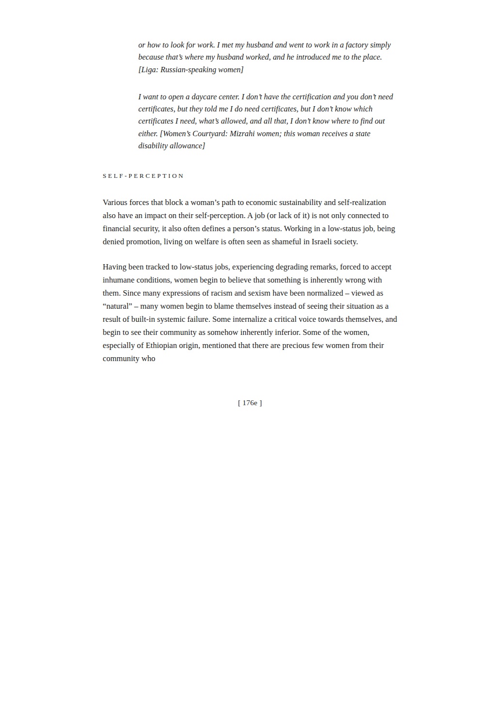or how to look for work. I met my husband and went to work in a factory simply because that’s where my husband worked, and he introduced me to the place. [Liga: Russian-speaking women]
I want to open a daycare center. I don’t have the certification and you don’t need certificates, but they told me I do need certificates, but I don’t know which certificates I need, what’s allowed, and all that, I don’t know where to find out either. [Women’s Courtyard: Mizrahi women; this woman receives a state disability allowance]
Self-Perception
Various forces that block a woman’s path to economic sustainability and self-realization also have an impact on their self-perception. A job (or lack of it) is not only connected to financial security, it also often defines a person’s status. Working in a low-status job, being denied promotion, living on welfare is often seen as shameful in Israeli society.
Having been tracked to low-status jobs, experiencing degrading remarks, forced to accept inhumane conditions, women begin to believe that something is inherently wrong with them. Since many expressions of racism and sexism have been normalized – viewed as “natural” – many women begin to blame themselves instead of seeing their situation as a result of built-in systemic failure. Some internalize a critical voice towards themselves, and begin to see their community as somehow inherently inferior. Some of the women, especially of Ethiopian origin, mentioned that there are precious few women from their community who
[ 176e ]